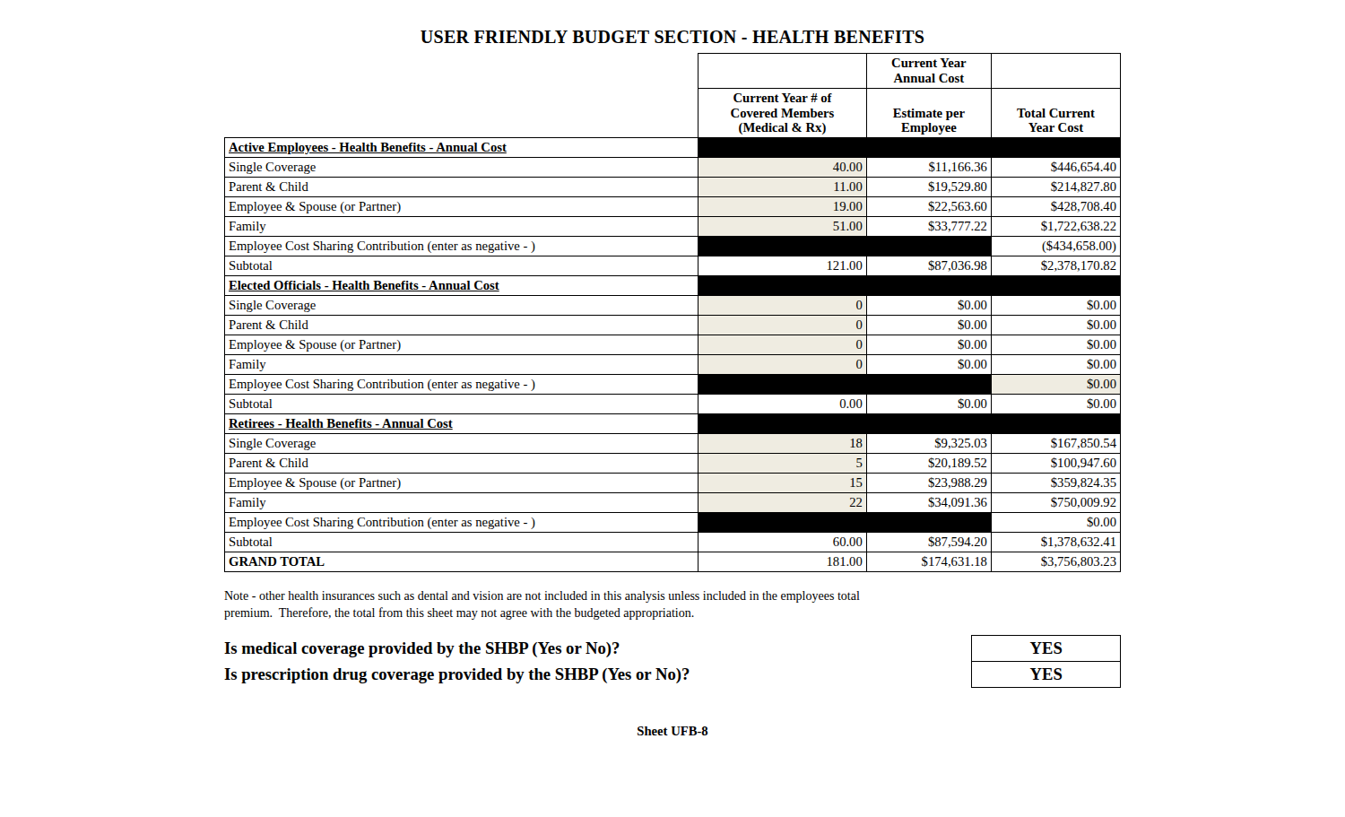USER FRIENDLY BUDGET SECTION - HEALTH BENEFITS
| | | Current Year Annual Cost | |
| --- | --- | --- | --- |
| | Current Year # of Covered Members (Medical & Rx) | Estimate per Employee | Total Current Year Cost |
| Active Employees - Health Benefits - Annual Cost | | | |
| Single Coverage | 40.00 | $11,166.36 | $446,654.40 |
| Parent & Child | 11.00 | $19,529.80 | $214,827.80 |
| Employee & Spouse (or Partner) | 19.00 | $22,563.60 | $428,708.40 |
| Family | 51.00 | $33,777.22 | $1,722,638.22 |
| Employee Cost Sharing Contribution (enter as negative - ) | | | ($434,658.00) |
| Subtotal | 121.00 | $87,036.98 | $2,378,170.82 |
| Elected Officials - Health Benefits - Annual Cost | | | |
| Single Coverage | 0 | $0.00 | $0.00 |
| Parent & Child | 0 | $0.00 | $0.00 |
| Employee & Spouse (or Partner) | 0 | $0.00 | $0.00 |
| Family | 0 | $0.00 | $0.00 |
| Employee Cost Sharing Contribution (enter as negative - ) | | | $0.00 |
| Subtotal | 0.00 | $0.00 | $0.00 |
| Retirees - Health Benefits - Annual Cost | | | |
| Single Coverage | 18 | $9,325.03 | $167,850.54 |
| Parent & Child | 5 | $20,189.52 | $100,947.60 |
| Employee & Spouse (or Partner) | 15 | $23,988.29 | $359,824.35 |
| Family | 22 | $34,091.36 | $750,009.92 |
| Employee Cost Sharing Contribution (enter as negative - ) | | | $0.00 |
| Subtotal | 60.00 | $87,594.20 | $1,378,632.41 |
| GRAND TOTAL | 181.00 | $174,631.18 | $3,756,803.23 |
Note - other health insurances such as dental and vision are not included in this analysis unless included in the employees total
premium. Therefore, the total from this sheet may not agree with the budgeted appropriation.
| Is medical coverage provided by the SHBP (Yes or No)? | | YES |
| Is prescription drug coverage provided by the SHBP (Yes or No)? | | YES |
Sheet UFB-8